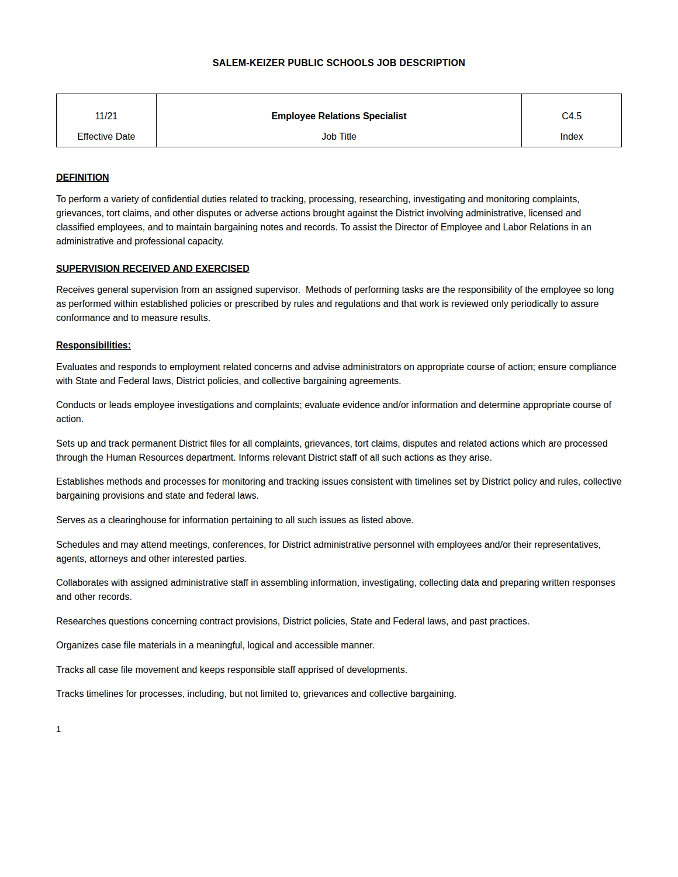SALEM-KEIZER PUBLIC SCHOOLS JOB DESCRIPTION
| 11/21 | Employee Relations Specialist | C4.5 |
| Effective Date | Job Title | Index |
DEFINITION
To perform a variety of confidential duties related to tracking, processing, researching, investigating and monitoring complaints, grievances, tort claims, and other disputes or adverse actions brought against the District involving administrative, licensed and classified employees, and to maintain bargaining notes and records. To assist the Director of Employee and Labor Relations in an administrative and professional capacity.
SUPERVISION RECEIVED AND EXERCISED
Receives general supervision from an assigned supervisor. Methods of performing tasks are the responsibility of the employee so long as performed within established policies or prescribed by rules and regulations and that work is reviewed only periodically to assure conformance and to measure results.
Responsibilities:
Evaluates and responds to employment related concerns and advise administrators on appropriate course of action; ensure compliance with State and Federal laws, District policies, and collective bargaining agreements.
Conducts or leads employee investigations and complaints; evaluate evidence and/or information and determine appropriate course of action.
Sets up and track permanent District files for all complaints, grievances, tort claims, disputes and related actions which are processed through the Human Resources department. Informs relevant District staff of all such actions as they arise.
Establishes methods and processes for monitoring and tracking issues consistent with timelines set by District policy and rules, collective bargaining provisions and state and federal laws.
Serves as a clearinghouse for information pertaining to all such issues as listed above.
Schedules and may attend meetings, conferences, for District administrative personnel with employees and/or their representatives, agents, attorneys and other interested parties.
Collaborates with assigned administrative staff in assembling information, investigating, collecting data and preparing written responses and other records.
Researches questions concerning contract provisions, District policies, State and Federal laws, and past practices.
Organizes case file materials in a meaningful, logical and accessible manner.
Tracks all case file movement and keeps responsible staff apprised of developments.
Tracks timelines for processes, including, but not limited to, grievances and collective bargaining.
1